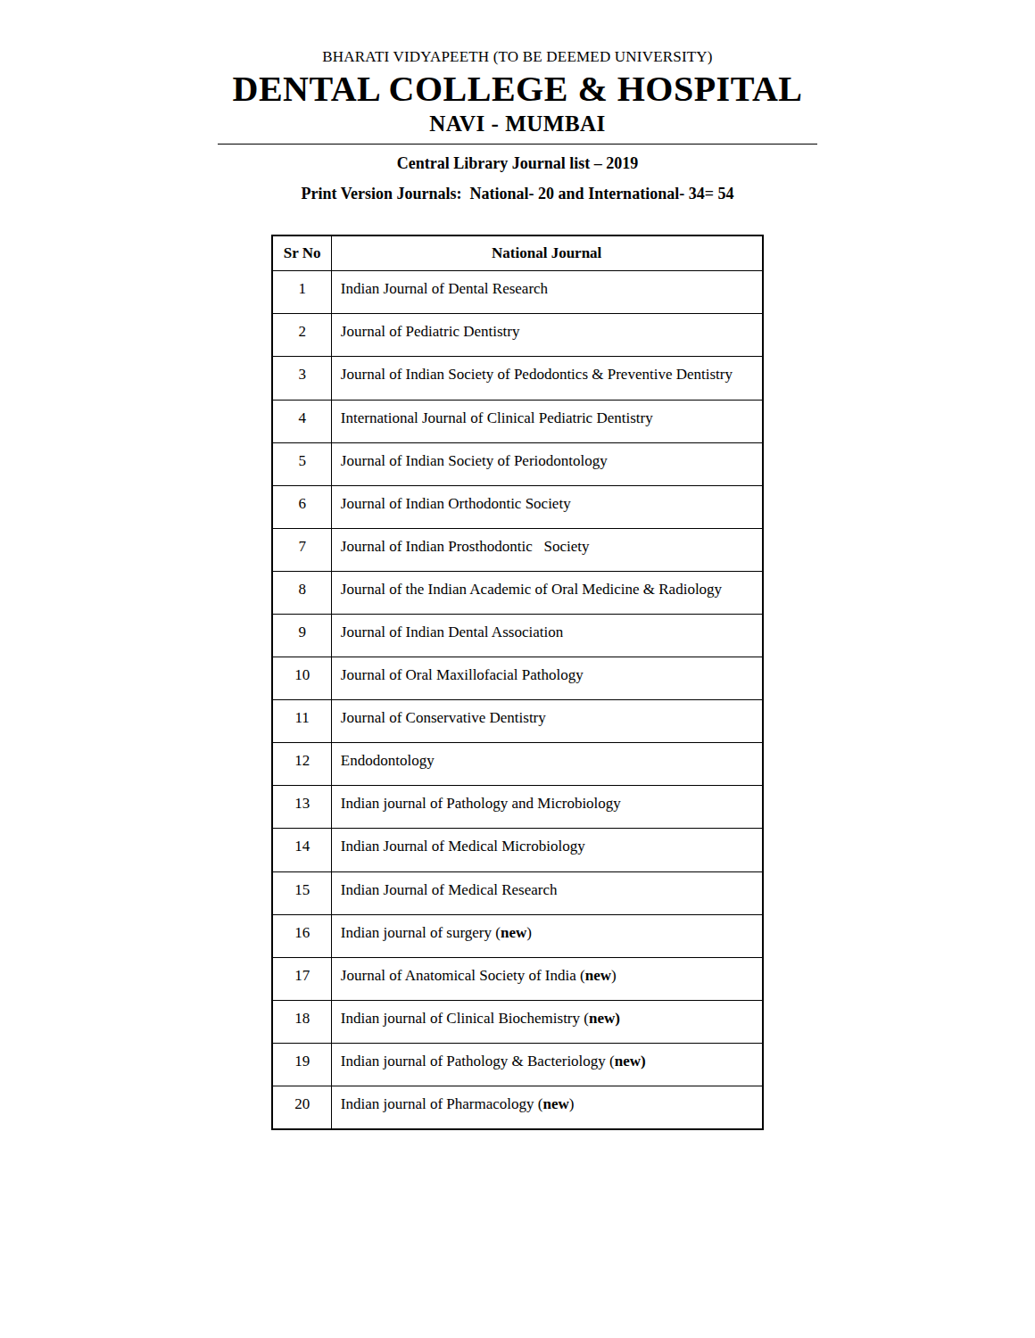BHARATI VIDYAPEETH (TO BE DEEMED UNIVERSITY)
DENTAL COLLEGE & HOSPITAL
NAVI - MUMBAI
Central Library Journal list – 2019
Print Version Journals: National- 20 and International- 34= 54
| Sr No | National Journal |
| --- | --- |
| 1 | Indian Journal of Dental Research |
| 2 | Journal of Pediatric Dentistry |
| 3 | Journal of Indian Society of Pedodontics & Preventive Dentistry |
| 4 | International Journal of Clinical Pediatric Dentistry |
| 5 | Journal of Indian Society of Periodontology |
| 6 | Journal of Indian Orthodontic Society |
| 7 | Journal of Indian Prosthodontic Society |
| 8 | Journal of the Indian Academic of Oral Medicine & Radiology |
| 9 | Journal of Indian Dental Association |
| 10 | Journal of Oral Maxillofacial Pathology |
| 11 | Journal of Conservative Dentistry |
| 12 | Endodontology |
| 13 | Indian journal of Pathology and Microbiology |
| 14 | Indian Journal of Medical Microbiology |
| 15 | Indian Journal of Medical Research |
| 16 | Indian journal of surgery ( new ) |
| 17 | Journal of Anatomical Society of India ( new ) |
| 18 | Indian journal of Clinical Biochemistry ( new) |
| 19 | Indian journal of Pathology & Bacteriology ( new) |
| 20 | Indian journal of Pharmacology ( new ) |